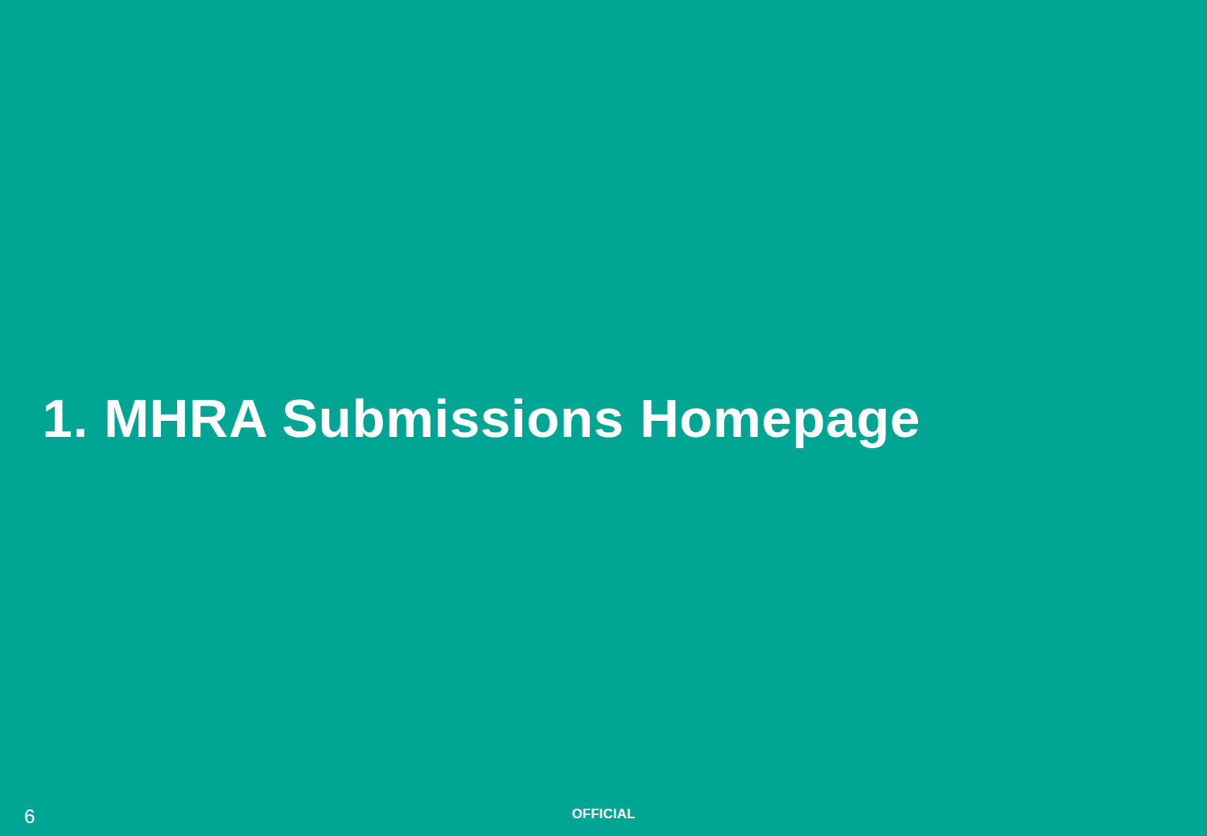1. MHRA Submissions Homepage
6 OFFICIAL